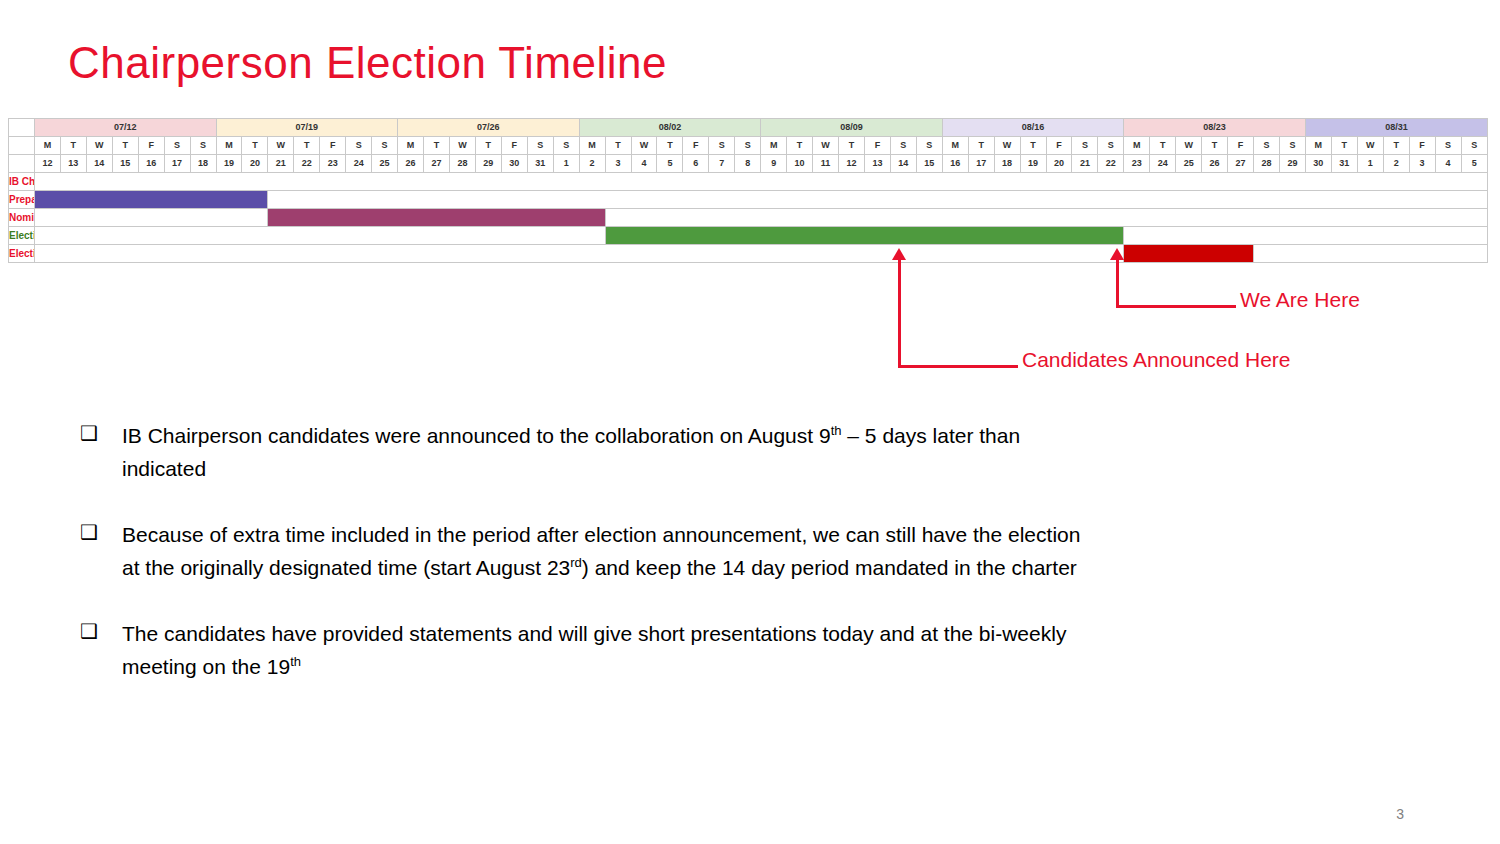Chairperson Election Timeline
| | 07/12 | 07/19 | 07/26 | 08/02 | 08/09 | 08/16 | 08/23 | 08/31 |
| | M | T | W | T | F | S | S | M | T | W | T | F | S | S | M | T | W | T | F | S | S | M | T | W | T | F | S | S | M | T | W | T | F | S | S | M | T | W | T | F | S | S | M | T | W | T | F | S | S | M | T | W | T | F | S | S |
| | 12 | 13 | 14 | 15 | 16 | 17 | 18 | 19 | 20 | 21 | 22 | 23 | 24 | 25 | 26 | 27 | 28 | 29 | 30 | 31 | 1 | 2 | 3 | 4 | 5 | 6 | 7 | 8 | 9 | 10 | 11 | 12 | 13 | 14 | 15 | 16 | 17 | 18 | 19 | 20 | 21 | 22 | 23 | 24 | 25 | 26 | 27 | 28 | 29 | 30 | 31 | 1 | 2 | 3 | 4 | 5 |
| IB Chair Election | |
| Prepare Announcement | | |
| Nomination Period | | | |
| Election Announcement | | | |
| Election | | | |
We Are Here
Candidates Announced Here
IB Chairperson candidates were announced to the collaboration on August 9th – 5 days later than indicated
Because of extra time included in the period after election announcement, we can still have the election at the originally designated time (start August 23rd) and keep the 14 day period mandated in the charter
The candidates have provided statements and will give short presentations today and at the bi-weekly meeting on the 19th
3